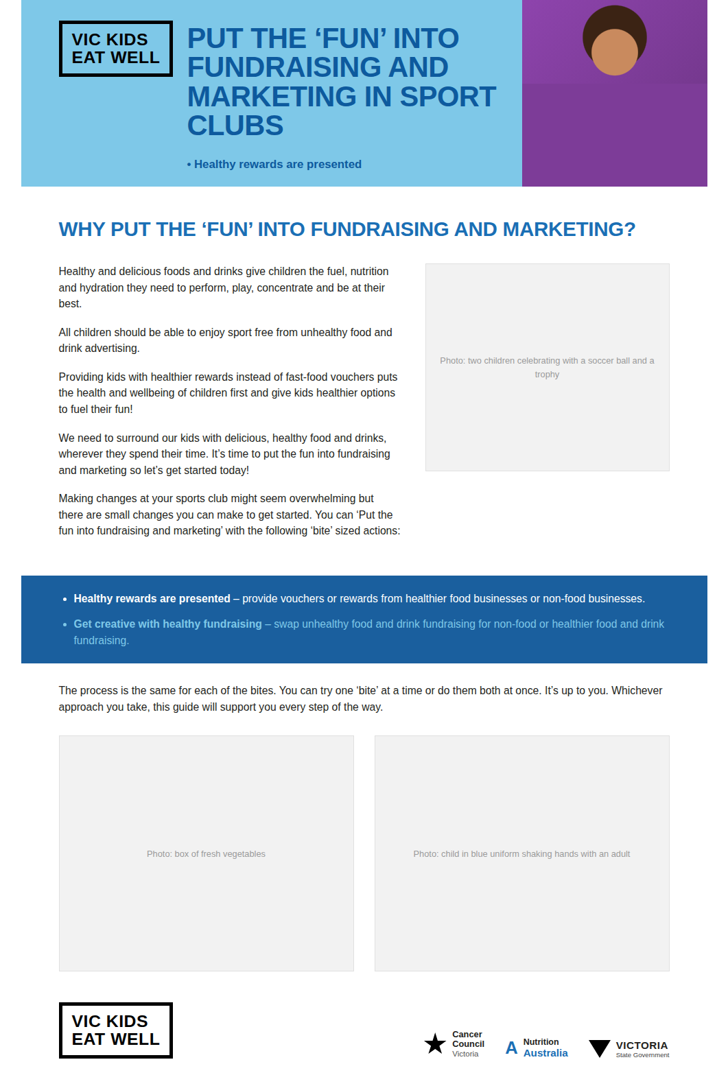VIC KIDS EAT WELL
Put the ‘Fun’ into
Fundraising and
Marketing in Sport Clubs
• Healthy rewards are presented
Why put the ‘fun’ into fundraising and marketing?
Healthy and delicious foods and drinks give children the fuel, nutrition and hydration they need to perform, play, concentrate and be at their best.
All children should be able to enjoy sport free from unhealthy food and drink advertising.
Providing kids with healthier rewards instead of fast-food vouchers puts the health and wellbeing of children first and give kids healthier options to fuel their fun!
We need to surround our kids with delicious, healthy food and drinks, wherever they spend their time. It’s time to put the fun into fundraising and marketing so let’s get started today!
Making changes at your sports club might seem overwhelming but there are small changes you can make to get started. You can ‘Put the fun into fundraising and marketing’ with the following ‘bite’ sized actions:
Photo: two children celebrating with a soccer ball and a trophy
Healthy rewards are presented – provide vouchers or rewards from healthier food businesses or non-food businesses.
Get creative with healthy fundraising – swap unhealthy food and drink fundraising for non-food or healthier food and drink fundraising.
The process is the same for each of the bites. You can try one ‘bite’ at a time or do them both at once. It’s up to you. Whichever approach you take, this guide will support you every step of the way.
Photo: box of fresh vegetables
Photo: child in blue uniform shaking hands with an adult
VIC KIDS EAT WELL
Cancer Council Victoria
A
Nutrition Australia
VICTORIA State Government